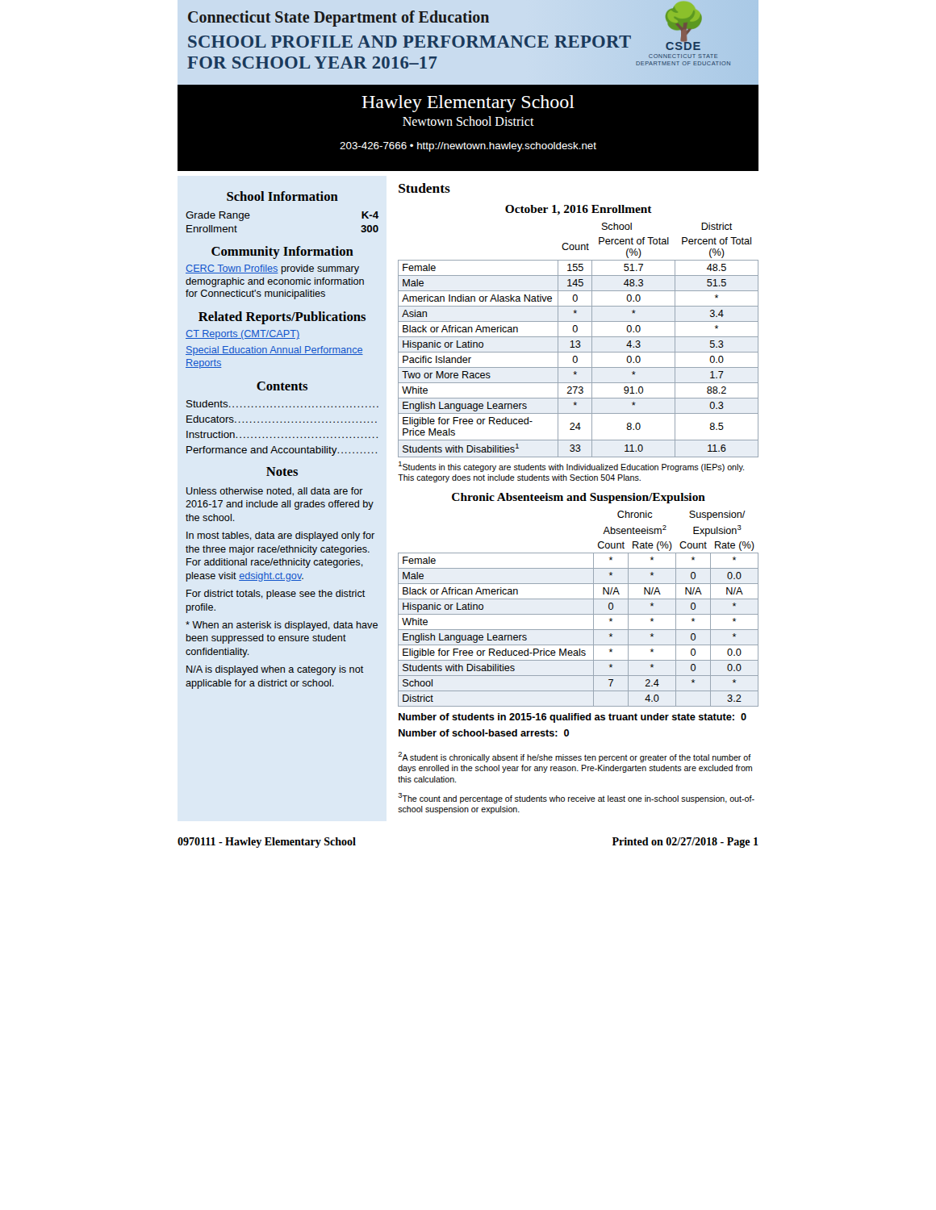🌳
CSDE
CONNECTICUT STATE
DEPARTMENT OF EDUCATION
Connecticut State Department of Education
SCHOOL PROFILE AND PERFORMANCE REPORT
FOR SCHOOL YEAR 2016–17
Hawley Elementary School
Newtown School District
203-426-7666 • http://newtown.hawley.schooldesk.net
School Information
Grade Range K-4
Enrollment 300
Community Information
CERC Town Profiles provide summary demographic and economic information for Connecticut's municipalities
Related Reports/Publications
CT Reports (CMT/CAPT)
Special Education Annual Performance Reports
Contents
Students.......................................................................... 1
Educators......................................................................... 2
Instruction....................................................................... 2
Performance and Accountability..................................... 3
Notes
Unless otherwise noted, all data are for 2016-17 and include all grades offered by the school.
In most tables, data are displayed only for the three major race/ethnicity categories. For additional race/ethnicity categories, please visit edsight.ct.gov.
For district totals, please see the district profile.
* When an asterisk is displayed, data have been suppressed to ensure student confidentiality.
N/A is displayed when a category is not applicable for a district or school.
Students
October 1, 2016 Enrollment
| | School | District |
| --- | --- | --- |
| Count | Percent of Total (%) | Percent of Total (%) |
| Female | 155 | 51.7 | 48.5 |
| Male | 145 | 48.3 | 51.5 |
| American Indian or Alaska Native | 0 | 0.0 | * |
| Asian | * | * | 3.4 |
| Black or African American | 0 | 0.0 | * |
| Hispanic or Latino | 13 | 4.3 | 5.3 |
| Pacific Islander | 0 | 0.0 | 0.0 |
| Two or More Races | * | * | 1.7 |
| White | 273 | 91.0 | 88.2 |
| English Language Learners | * | * | 0.3 |
| Eligible for Free or Reduced-Price Meals | 24 | 8.0 | 8.5 |
| Students with Disabilities 1 | 33 | 11.0 | 11.6 |
1Students in this category are students with Individualized Education Programs (IEPs) only. This category does not include students with Section 504 Plans.
Chronic Absenteeism and Suspension/Expulsion
| | Chronic | Suspension/ |
| --- | --- | --- |
| Absenteeism 2 | Expulsion 3 |
| Count | Rate (%) | Count | Rate (%) |
| Female | * | * | * | * |
| Male | * | * | 0 | 0.0 |
| Black or African American | N/A | N/A | N/A | N/A |
| Hispanic or Latino | 0 | * | 0 | * |
| White | * | * | * | * |
| English Language Learners | * | * | 0 | * |
| Eligible for Free or Reduced-Price Meals | * | * | 0 | 0.0 |
| Students with Disabilities | * | * | 0 | 0.0 |
| School | 7 | 2.4 | * | * |
| District | | 4.0 | | 3.2 |
Number of students in 2015-16 qualified as truant under state statute: 0
Number of school-based arrests: 0
2A student is chronically absent if he/she misses ten percent or greater of the total number of days enrolled in the school year for any reason. Pre-Kindergarten students are excluded from this calculation.
3The count and percentage of students who receive at least one in-school suspension, out-of-school suspension or expulsion.
0970111 - Hawley Elementary School
Printed on 02/27/2018 - Page 1